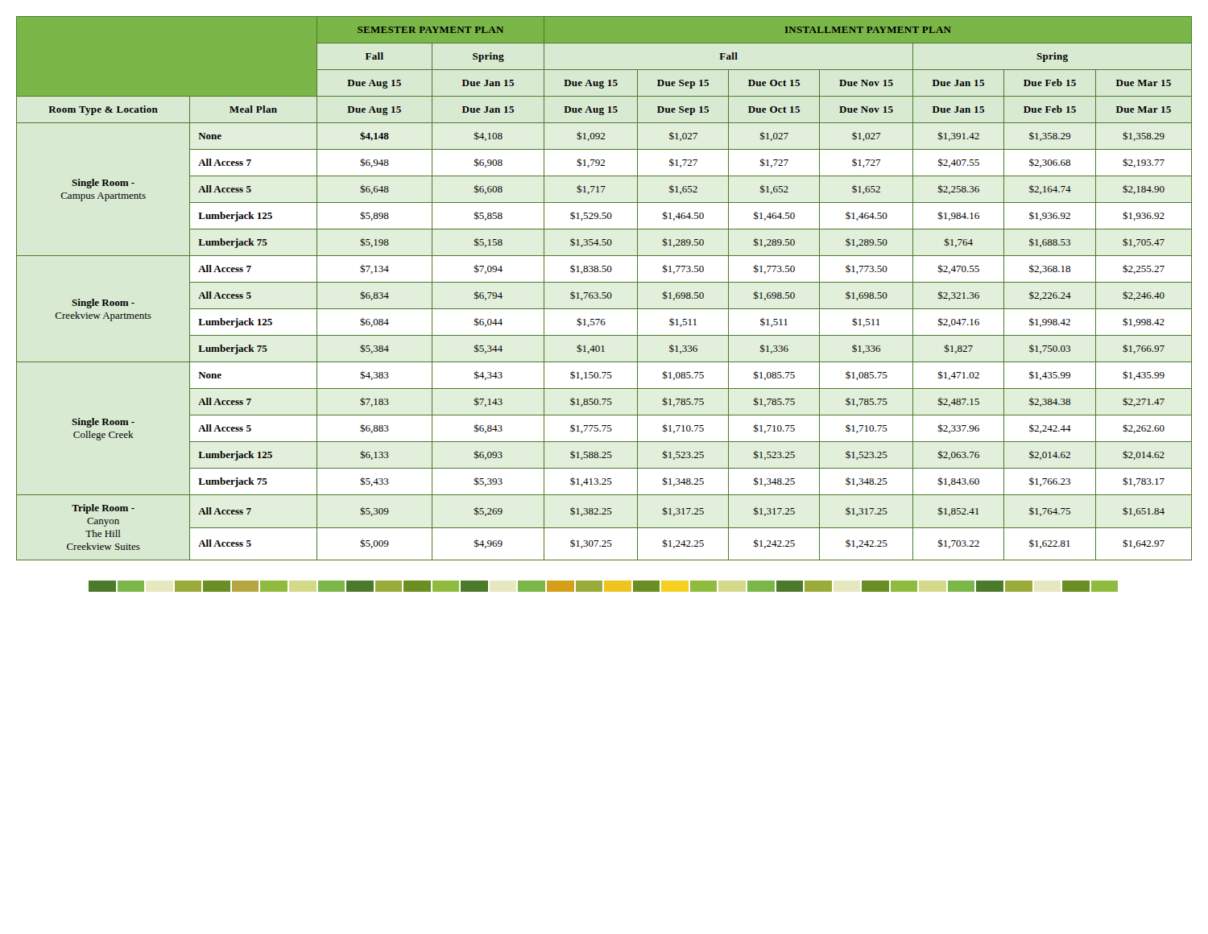| | Semester Payment Plan | Installment Payment Plan |
| --- | --- | --- |
| Fall | Spring | Fall | Spring |
| Due Aug 15 | Due Jan 15 | Due Aug 15 | Due Sep 15 | Due Oct 15 | Due Nov 15 | Due Jan 15 | Due Feb 15 | Due Mar 15 |
| Room Type & Location | Meal Plan | Due Aug 15 | Due Jan 15 | Due Aug 15 | Due Sep 15 | Due Oct 15 | Due Nov 15 | Due Jan 15 | Due Feb 15 | Due Mar 15 |
| Single Room - Campus Apartments | None | $4,148 | $4,108 | $1,092 | $1,027 | $1,027 | $1,027 | $1,391.42 | $1,358.29 | $1,358.29 |
| All Access 7 | $6,948 | $6,908 | $1,792 | $1,727 | $1,727 | $1,727 | $2,407.55 | $2,306.68 | $2,193.77 |
| All Access 5 | $6,648 | $6,608 | $1,717 | $1,652 | $1,652 | $1,652 | $2,258.36 | $2,164.74 | $2,184.90 |
| Lumberjack 125 | $5,898 | $5,858 | $1,529.50 | $1,464.50 | $1,464.50 | $1,464.50 | $1,984.16 | $1,936.92 | $1,936.92 |
| Lumberjack 75 | $5,198 | $5,158 | $1,354.50 | $1,289.50 | $1,289.50 | $1,289.50 | $1,764 | $1,688.53 | $1,705.47 |
| Single Room - Creekview Apartments | All Access 7 | $7,134 | $7,094 | $1,838.50 | $1,773.50 | $1,773.50 | $1,773.50 | $2,470.55 | $2,368.18 | $2,255.27 |
| All Access 5 | $6,834 | $6,794 | $1,763.50 | $1,698.50 | $1,698.50 | $1,698.50 | $2,321.36 | $2,226.24 | $2,246.40 |
| Lumberjack 125 | $6,084 | $6,044 | $1,576 | $1,511 | $1,511 | $1,511 | $2,047.16 | $1,998.42 | $1,998.42 |
| Lumberjack 75 | $5,384 | $5,344 | $1,401 | $1,336 | $1,336 | $1,336 | $1,827 | $1,750.03 | $1,766.97 |
| Single Room - College Creek | None | $4,383 | $4,343 | $1,150.75 | $1,085.75 | $1,085.75 | $1,085.75 | $1,471.02 | $1,435.99 | $1,435.99 |
| All Access 7 | $7,183 | $7,143 | $1,850.75 | $1,785.75 | $1,785.75 | $1,785.75 | $2,487.15 | $2,384.38 | $2,271.47 |
| All Access 5 | $6,883 | $6,843 | $1,775.75 | $1,710.75 | $1,710.75 | $1,710.75 | $2,337.96 | $2,242.44 | $2,262.60 |
| Lumberjack 125 | $6,133 | $6,093 | $1,588.25 | $1,523.25 | $1,523.25 | $1,523.25 | $2,063.76 | $2,014.62 | $2,014.62 |
| Lumberjack 75 | $5,433 | $5,393 | $1,413.25 | $1,348.25 | $1,348.25 | $1,348.25 | $1,843.60 | $1,766.23 | $1,783.17 |
| Triple Room - Canyon The Hill Creekview Suites | All Access 7 | $5,309 | $5,269 | $1,382.25 | $1,317.25 | $1,317.25 | $1,317.25 | $1,852.41 | $1,764.75 | $1,651.84 |
| All Access 5 | $5,009 | $4,969 | $1,307.25 | $1,242.25 | $1,242.25 | $1,242.25 | $1,703.22 | $1,622.81 | $1,642.97 |